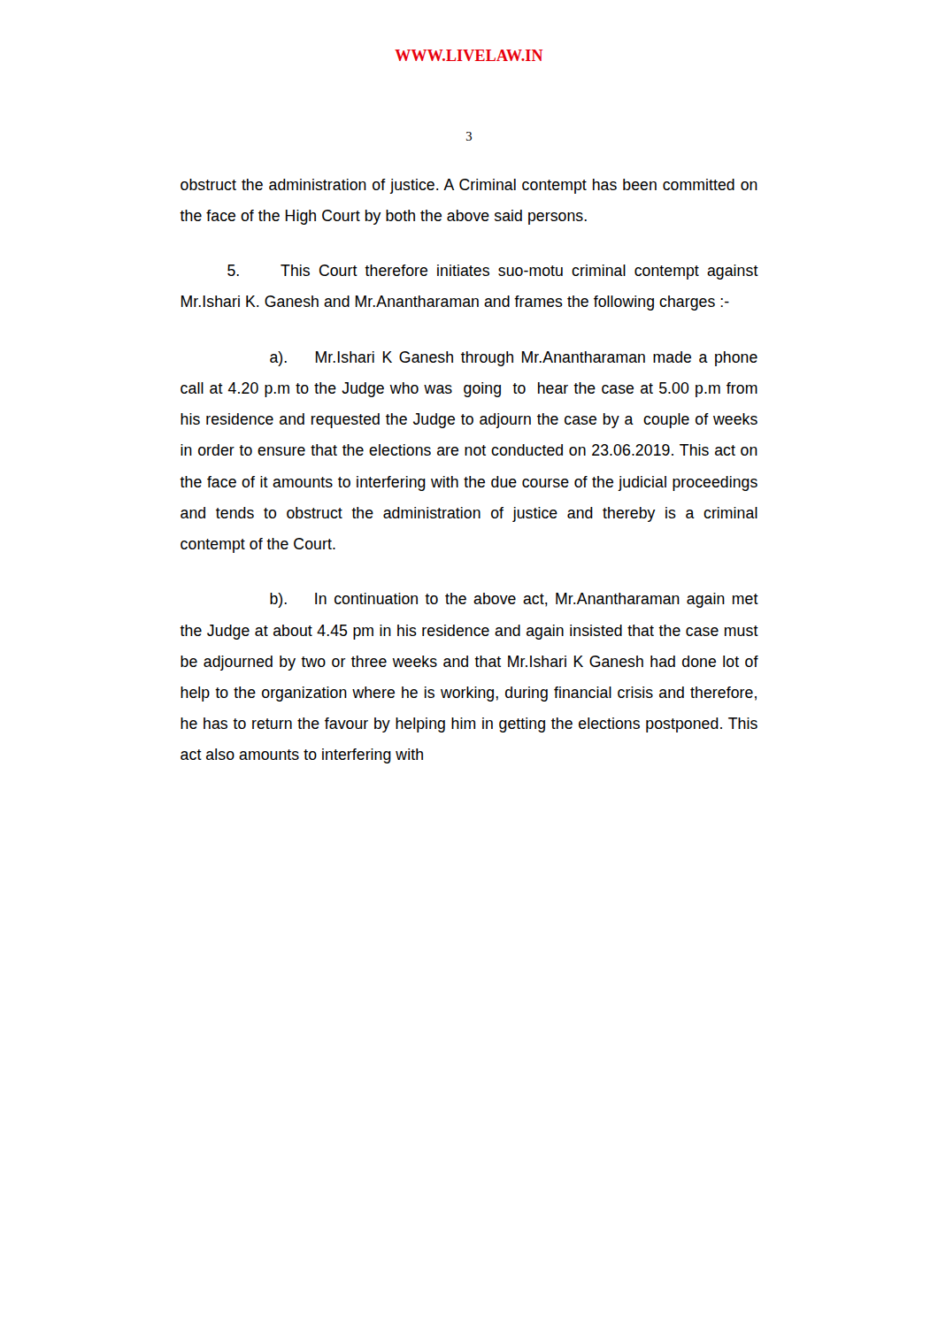WWW.LIVELAW.IN
3
obstruct the administration of justice. A Criminal contempt has been committed on the face of the High Court by both the above said persons.
5. This Court therefore initiates suo-motu criminal contempt against Mr.Ishari K. Ganesh and Mr.Anantharaman and frames the following charges :-
a). Mr.Ishari K Ganesh through Mr.Anantharaman made a phone call at 4.20 p.m to the Judge who was going to hear the case at 5.00 p.m from his residence and requested the Judge to adjourn the case by a couple of weeks in order to ensure that the elections are not conducted on 23.06.2019. This act on the face of it amounts to interfering with the due course of the judicial proceedings and tends to obstruct the administration of justice and thereby is a criminal contempt of the Court.
b). In continuation to the above act, Mr.Anantharaman again met the Judge at about 4.45 pm in his residence and again insisted that the case must be adjourned by two or three weeks and that Mr.Ishari K Ganesh had done lot of help to the organization where he is working, during financial crisis and therefore, he has to return the favour by helping him in getting the elections postponed. This act also amounts to interfering with